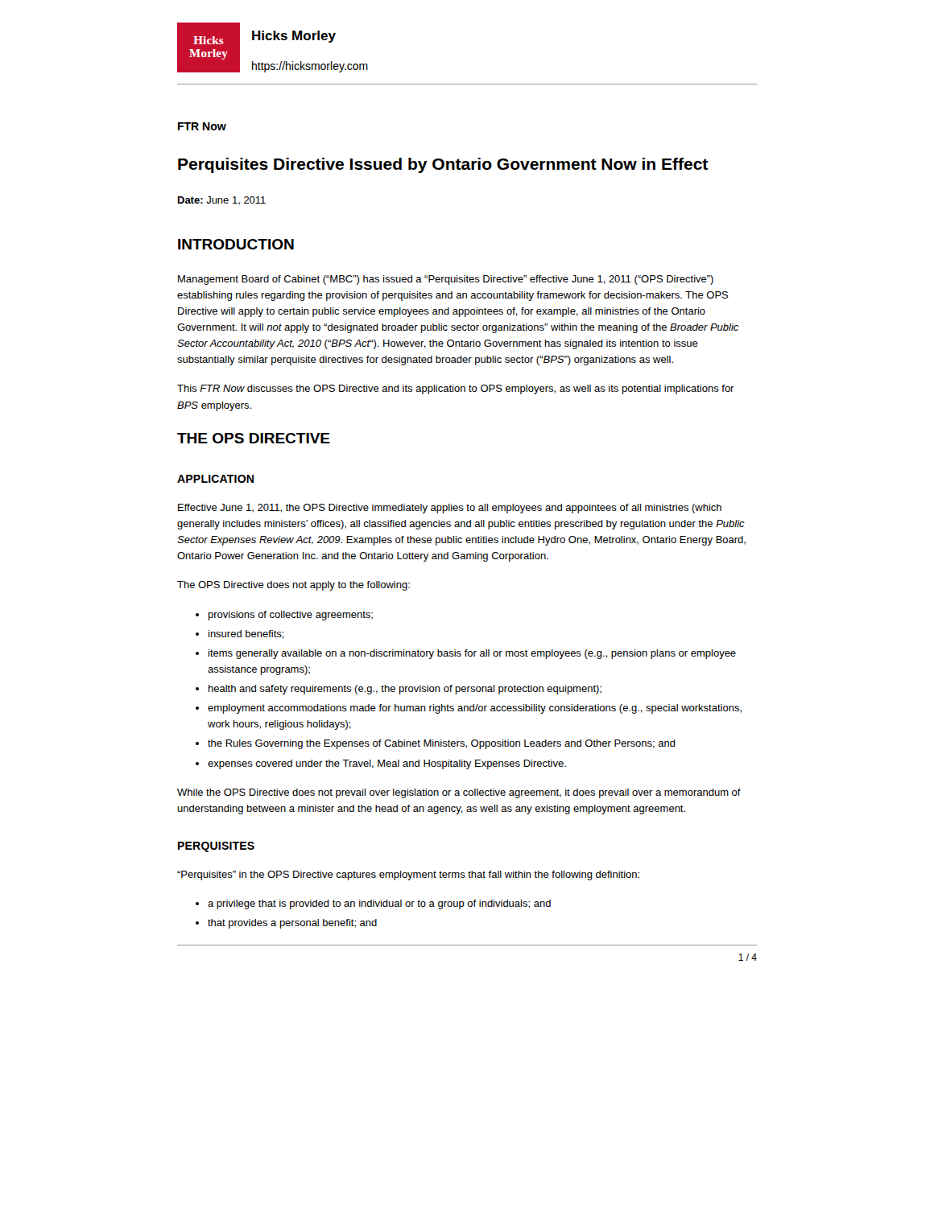Hicks
Morley
Hicks Morley
https://hicksmorley.com
FTR Now
Perquisites Directive Issued by Ontario Government Now in Effect
Date: June 1, 2011
INTRODUCTION
Management Board of Cabinet (“MBC”) has issued a “Perquisites Directive” effective June 1, 2011 (“OPS Directive”) establishing rules regarding the provision of perquisites and an accountability framework for decision-makers. The OPS Directive will apply to certain public service employees and appointees of, for example, all ministries of the Ontario Government. It will not apply to “designated broader public sector organizations” within the meaning of the Broader Public Sector Accountability Act, 2010 (“BPS Act“). However, the Ontario Government has signaled its intention to issue substantially similar perquisite directives for designated broader public sector (“BPS”) organizations as well.
This FTR Now discusses the OPS Directive and its application to OPS employers, as well as its potential implications for BPS employers.
THE OPS DIRECTIVE
APPLICATION
Effective June 1, 2011, the OPS Directive immediately applies to all employees and appointees of all ministries (which generally includes ministers’ offices), all classified agencies and all public entities prescribed by regulation under the Public Sector Expenses Review Act, 2009. Examples of these public entities include Hydro One, Metrolinx, Ontario Energy Board, Ontario Power Generation Inc. and the Ontario Lottery and Gaming Corporation.
The OPS Directive does not apply to the following:
provisions of collective agreements;
insured benefits;
items generally available on a non-discriminatory basis for all or most employees (e.g., pension plans or employee assistance programs);
health and safety requirements (e.g., the provision of personal protection equipment);
employment accommodations made for human rights and/or accessibility considerations (e.g., special workstations, work hours, religious holidays);
the Rules Governing the Expenses of Cabinet Ministers, Opposition Leaders and Other Persons; and
expenses covered under the Travel, Meal and Hospitality Expenses Directive.
While the OPS Directive does not prevail over legislation or a collective agreement, it does prevail over a memorandum of understanding between a minister and the head of an agency, as well as any existing employment agreement.
PERQUISITES
“Perquisites” in the OPS Directive captures employment terms that fall within the following definition:
a privilege that is provided to an individual or to a group of individuals; and
that provides a personal benefit; and
1 / 4